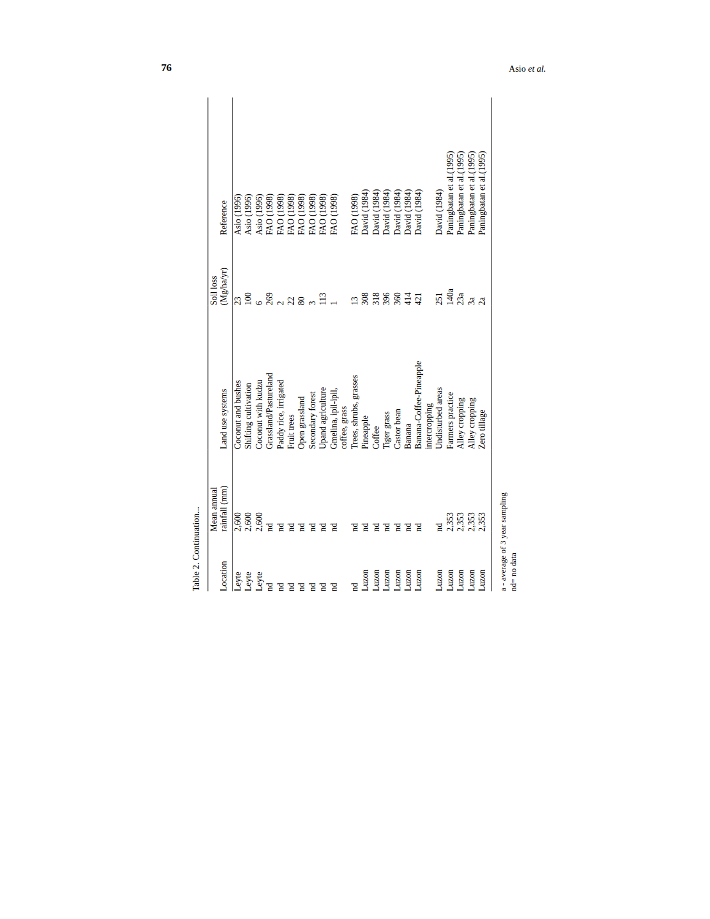76
Asio et al.
Table 2. Continuation...
| Location | Mean annual rainfall (mm) | Land use systems | Soil loss (Mg/ha/yr) | Reference |
| --- | --- | --- | --- | --- |
| Leyte | 2,600 | Coconut and bushes | 23 | Asio (1996) |
| Leyte | 2,600 | Shifting cultivation | 100 | Asio (1996) |
| Leyte | 2,600 | Coconut with kudzu | 6 | Asio (1996) |
| nd | nd | Grassland/Pastureland | 269 | FAO (1998) |
| nd | nd | Paddy rice, irrigated | 2 | FAO (1998) |
| nd | nd | Fruit trees | 22 | FAO (1998) |
| nd | nd | Open grassland | 80 | FAO (1998) |
| nd | nd | Secondary forest | 3 | FAO (1998) |
| nd | nd | Upand agriculture | 113 | FAO (1998) |
| nd | nd | Gmelina, ipil-ipil, coffee, grass | 1 | FAO (1998) |
| nd | nd | Trees, shrubs, grasses | 13 | FAO (1998) |
| Luzon | nd | Pineapple | 308 | David (1984) |
| Luzon | nd | Coffee | 318 | David (1984) |
| Luzon | nd | Tiger grass | 396 | David (1984) |
| Luzon | nd | Castor bean | 360 | David (1984) |
| Luzon | nd | Banana | 414 | David (1984) |
| Luzon | nd | Banana-Coffee-Pineapple intercropping | 421 | David (1984) |
| Luzon | nd | Undisturbed areas | 251 | David (1984) |
| Luzon | 2,353 | Farmers practice | 140a | Paningbatan et al.(1995) |
| Luzon | 2,353 | Alley cropping | 23a | Paningbatan et al.(1995) |
| Luzon | 2,353 | Alley cropping | 3a | Paningbatan et al.(1995) |
| Luzon | 2,353 | Zero tillage | 2a | Paningbatan et al.(1995) |
a - average of 3 year sampling
nd= no data